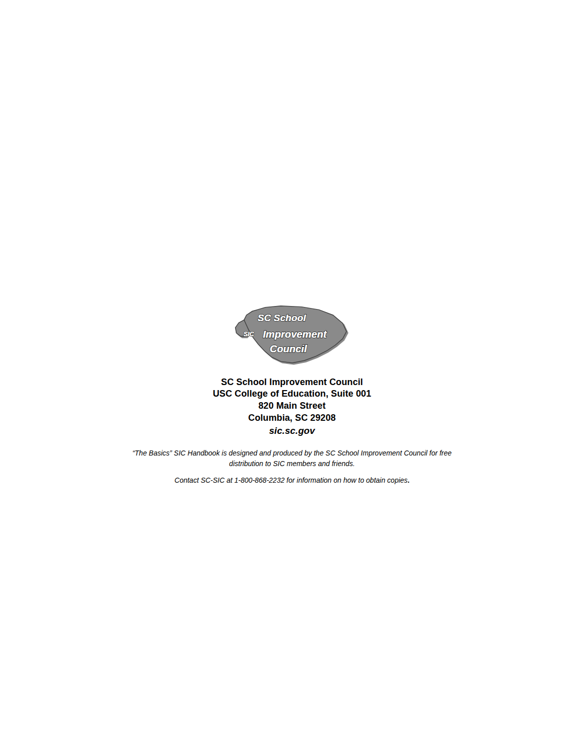SC School SC School SIC SIC Improvement Improvement Council Council
SC School Improvement Council
USC College of Education, Suite 001
820 Main Street
Columbia, SC 29208
sic.sc.gov
“The Basics” SIC Handbook is designed and produced by the SC School Improvement Council for free distribution to SIC members and friends.
Contact SC-SIC at 1-800-868-2232 for information on how to obtain copies.